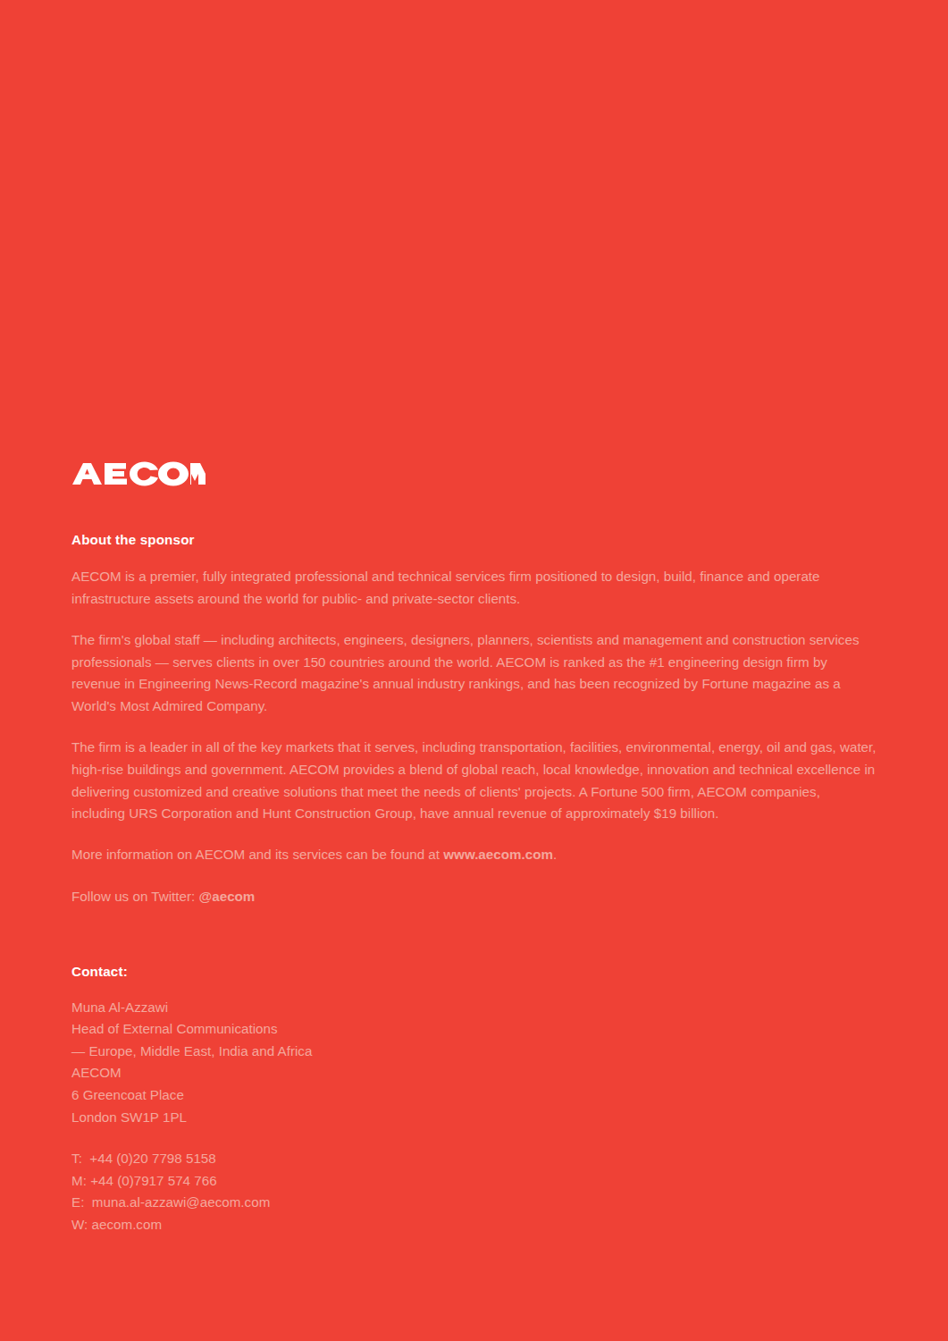AECOM
About the sponsor
AECOM is a premier, fully integrated professional and technical services firm positioned to design, build, finance and operate infrastructure assets around the world for public- and private-sector clients.
The firm's global staff — including architects, engineers, designers, planners, scientists and management and construction services professionals — serves clients in over 150 countries around the world. AECOM is ranked as the #1 engineering design firm by revenue in Engineering News-Record magazine's annual industry rankings, and has been recognized by Fortune magazine as a World's Most Admired Company.
The firm is a leader in all of the key markets that it serves, including transportation, facilities, environmental, energy, oil and gas, water, high-rise buildings and government. AECOM provides a blend of global reach, local knowledge, innovation and technical excellence in delivering customized and creative solutions that meet the needs of clients' projects. A Fortune 500 firm, AECOM companies, including URS Corporation and Hunt Construction Group, have annual revenue of approximately $19 billion.
More information on AECOM and its services can be found at www.aecom.com.
Follow us on Twitter: @aecom
Contact:
Muna Al-Azzawi Head of External Communications — Europe, Middle East, India and Africa AECOM 6 Greencoat Place London SW1P 1PL
T: +44 (0)20 7798 5158 M: +44 (0)7917 574 766 E: muna.al-azzawi@aecom.com W: aecom.com